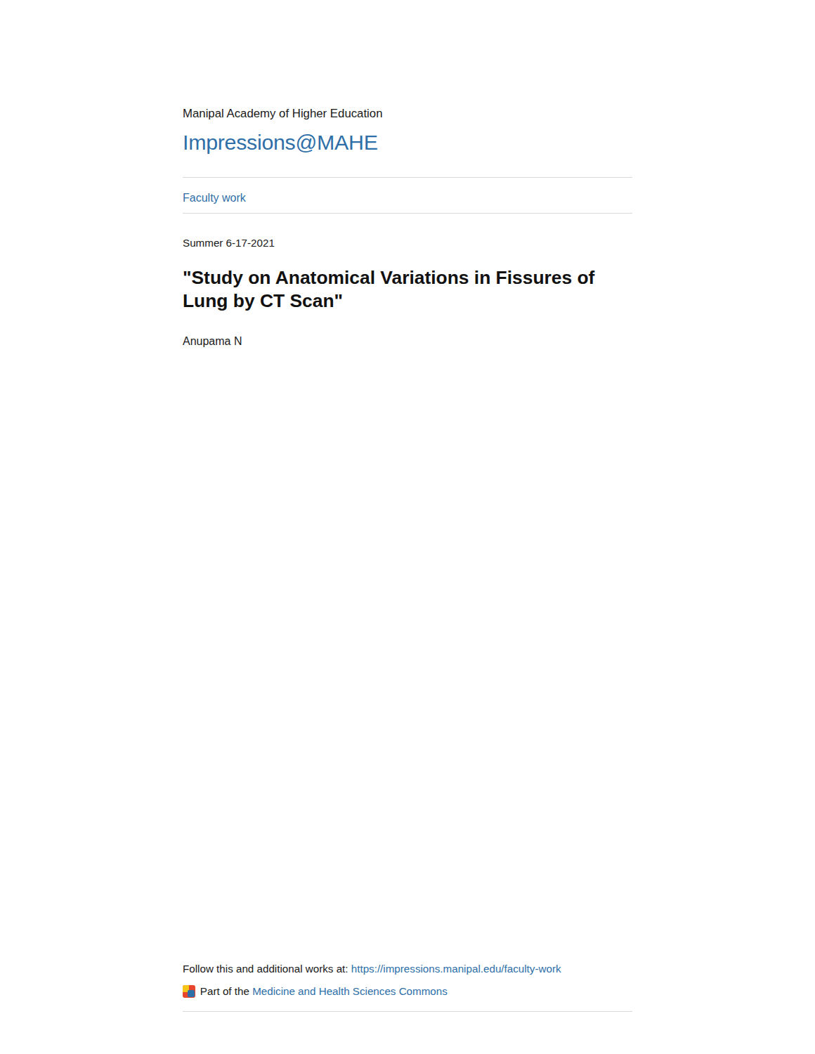Manipal Academy of Higher Education
Impressions@MAHE
Faculty work
Summer 6-17-2021
"Study on Anatomical Variations in Fissures of Lung by CT Scan"
Anupama N
Follow this and additional works at: https://impressions.manipal.edu/faculty-work
Part of the Medicine and Health Sciences Commons